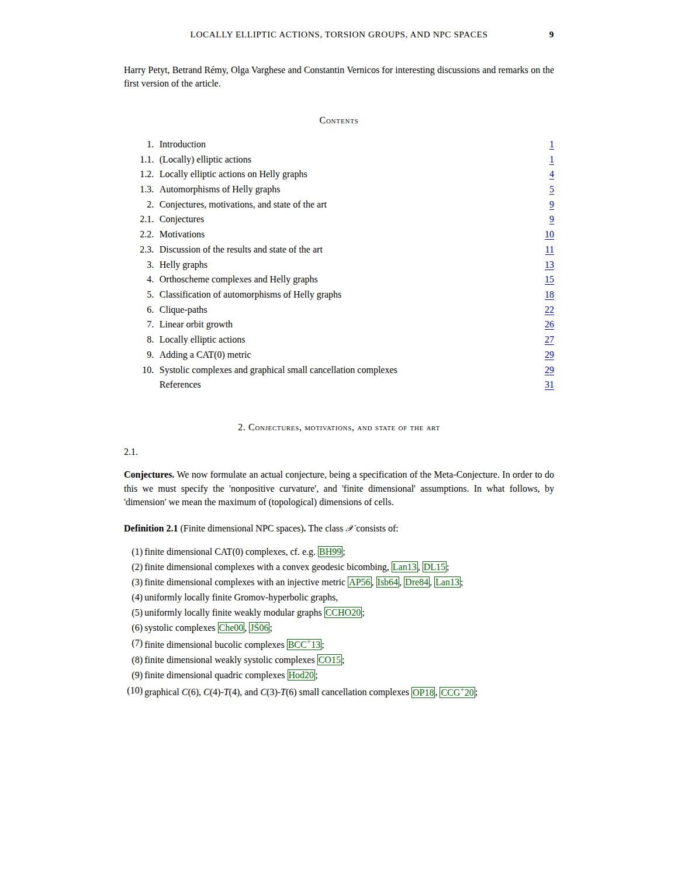LOCALLY ELLIPTIC ACTIONS, TORSION GROUPS, AND NPC SPACES 9
Harry Petyt, Betrand Rémy, Olga Varghese and Constantin Vernicos for interesting discussions and remarks on the first version of the article.
Contents
| 1. | Introduction | 1 |
| 1.1. | (Locally) elliptic actions | 1 |
| 1.2. | Locally elliptic actions on Helly graphs | 4 |
| 1.3. | Automorphisms of Helly graphs | 5 |
| 2. | Conjectures, motivations, and state of the art | 9 |
| 2.1. | Conjectures | 9 |
| 2.2. | Motivations | 10 |
| 2.3. | Discussion of the results and state of the art | 11 |
| 3. | Helly graphs | 13 |
| 4. | Orthoscheme complexes and Helly graphs | 15 |
| 5. | Classification of automorphisms of Helly graphs | 18 |
| 6. | Clique-paths | 22 |
| 7. | Linear orbit growth | 26 |
| 8. | Locally elliptic actions | 27 |
| 9. | Adding a CAT(0) metric | 29 |
| 10. | Systolic complexes and graphical small cancellation complexes | 29 |
| | References | 31 |
2. Conjectures, motivations, and state of the art
2.1.
Conjectures.
We now formulate an actual conjecture, being a specification of the Meta-Conjecture. In order to do this we must specify the 'nonpositive curvature', and 'finite dimensional' assumptions. In what follows, by 'dimension' we mean the maximum of (topological) dimensions of cells.
Definition 2.1 (Finite dimensional NPC spaces). The class 𝒳 consists of:
(1) finite dimensional CAT(0) complexes, cf. e.g. BH99;
(2) finite dimensional complexes with a convex geodesic bicombing, Lan13, DL15;
(3) finite dimensional complexes with an injective metric AP56, Isb64, Dre84, Lan13;
(4) uniformly locally finite Gromov-hyperbolic graphs,
(5) uniformly locally finite weakly modular graphs CCHO20;
(6) systolic complexes Che00, JŚ06;
(7) finite dimensional bucolic complexes BCC+13;
(8) finite dimensional weakly systolic complexes CO15;
(9) finite dimensional quadric complexes Hod20;
(10) graphical C(6), C(4)-T(4), and C(3)-T(6) small cancellation complexes OP18, CCG+20;